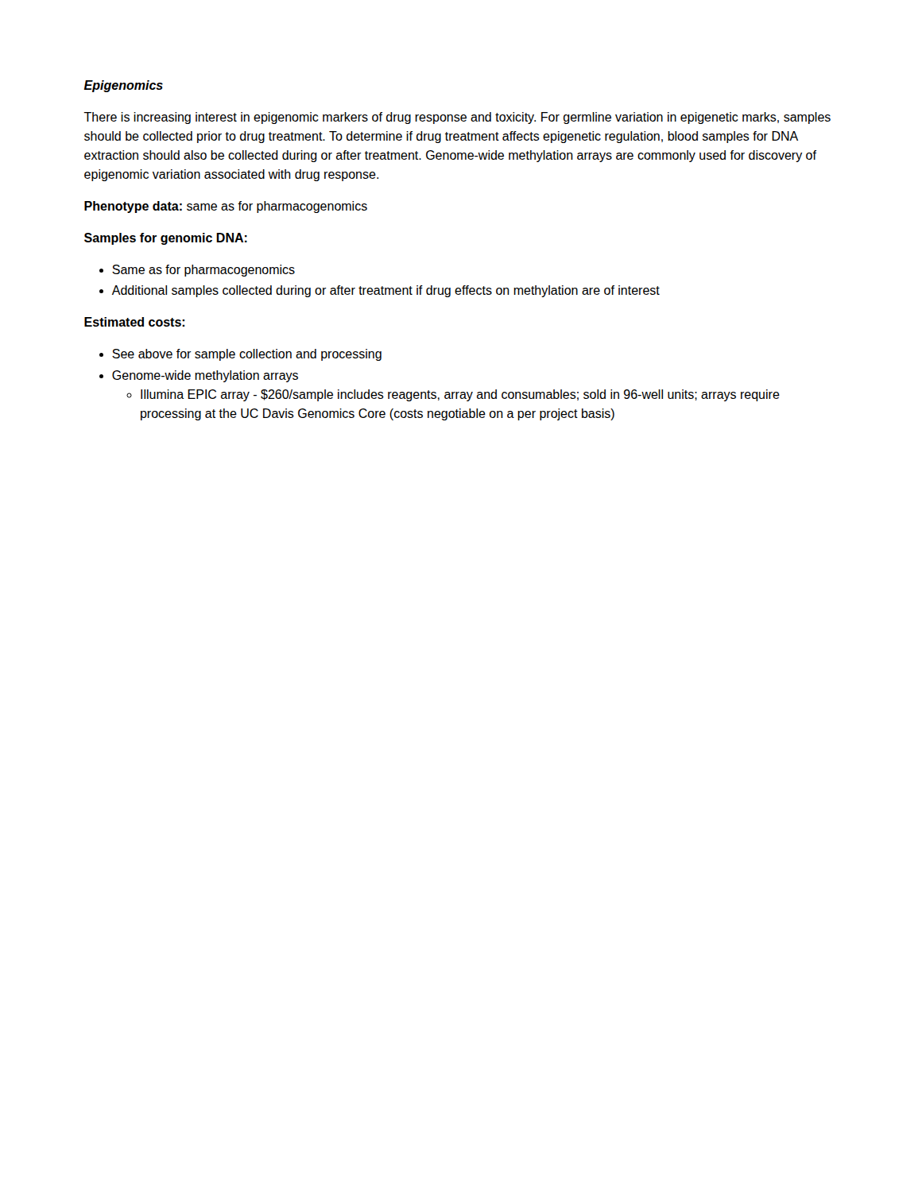Epigenomics
There is increasing interest in epigenomic markers of drug response and toxicity. For germline variation in epigenetic marks, samples should be collected prior to drug treatment. To determine if drug treatment affects epigenetic regulation, blood samples for DNA extraction should also be collected during or after treatment. Genome-wide methylation arrays are commonly used for discovery of epigenomic variation associated with drug response.
Phenotype data: same as for pharmacogenomics
Samples for genomic DNA:
Same as for pharmacogenomics
Additional samples collected during or after treatment if drug effects on methylation are of interest
Estimated costs:
See above for sample collection and processing
Genome-wide methylation arrays
Illumina EPIC array - $260/sample includes reagents, array and consumables; sold in 96-well units; arrays require processing at the UC Davis Genomics Core (costs negotiable on a per project basis)